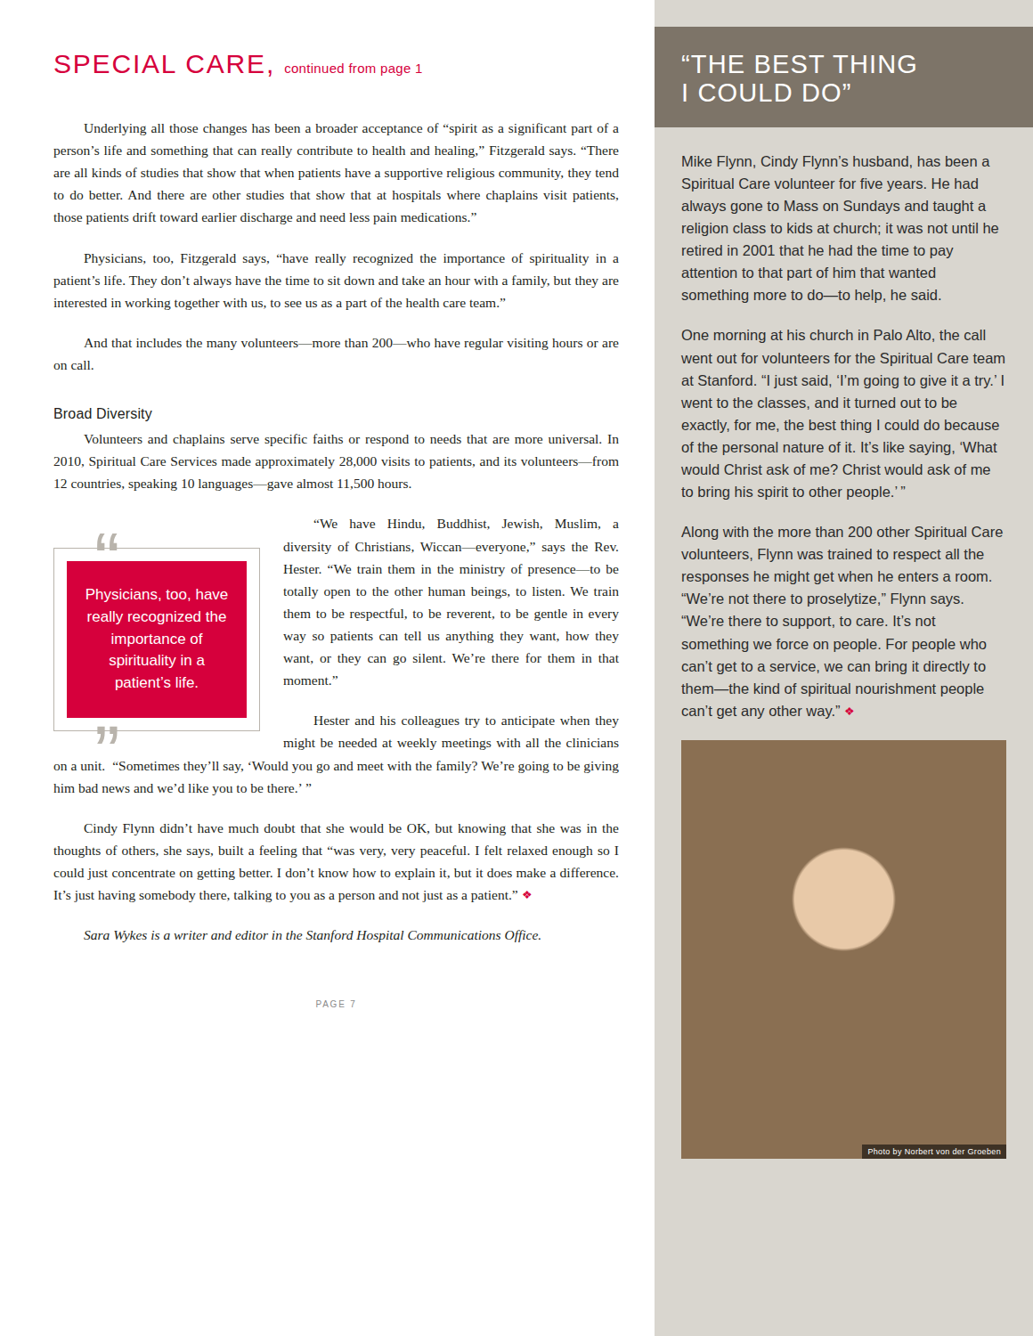Special Care, continued from page 1
Underlying all those changes has been a broader acceptance of “spirit as a significant part of a person’s life and something that can really contribute to health and healing,” Fitzgerald says. “There are all kinds of studies that show that when patients have a supportive religious community, they tend to do better. And there are other studies that show that at hospitals where chaplains visit patients, those patients drift toward earlier discharge and need less pain medications.”
Physicians, too, Fitzgerald says, “have really recognized the importance of spirituality in a patient’s life. They don’t always have the time to sit down and take an hour with a family, but they are interested in working together with us, to see us as a part of the health care team.”
And that includes the many volunteers—more than 200—who have regular visiting hours or are on call.
Broad Diversity
Volunteers and chaplains serve specific faiths or respond to needs that are more universal. In 2010, Spiritual Care Services made approximately 28,000 visits to patients, and its volunteers—from 12 countries, speaking 10 languages—gave almost 11,500 hours.
“
Physicians, too, have really recognized the importance of spirituality in a patient’s life.
”
“We have Hindu, Buddhist, Jewish, Muslim, a diversity of Christians, Wiccan—everyone,” says the Rev. Hester. “We train them in the ministry of presence—to be totally open to the other human beings, to listen. We train them to be respectful, to be reverent, to be gentle in every way so patients can tell us anything they want, how they want, or they can go silent. We’re there for them in that moment.”
Hester and his colleagues try to anticipate when they might be needed at weekly meetings with all the clinicians on a unit. “Sometimes they’ll say, ‘Would you go and meet with the family? We’re going to be giving him bad news and we’d like you to be there.’ ”
Cindy Flynn didn’t have much doubt that she would be OK, but knowing that she was in the thoughts of others, she says, built a feeling that “was very, very peaceful. I felt relaxed enough so I could just concentrate on getting better. I don’t know how to explain it, but it does make a difference. It’s just having somebody there, talking to you as a person and not just as a patient.” ❖
Sara Wykes is a writer and editor in the Stanford Hospital Communications Office.
PAGE 7
“The best thing
I could do”
Mike Flynn, Cindy Flynn’s husband, has been a Spiritual Care volunteer for five years. He had always gone to Mass on Sundays and taught a religion class to kids at church; it was not until he retired in 2001 that he had the time to pay attention to that part of him that wanted something more to do—to help, he said.
One morning at his church in Palo Alto, the call went out for volunteers for the Spiritual Care team at Stanford. “I just said, ‘I’m going to give it a try.’ I went to the classes, and it turned out to be exactly, for me, the best thing I could do because of the personal nature of it. It’s like saying, ‘What would Christ ask of me? Christ would ask of me to bring his spirit to other people.’ ”
Along with the more than 200 other Spiritual Care volunteers, Flynn was trained to respect all the responses he might get when he enters a room. “We’re not there to proselytize,” Flynn says. “We’re there to support, to care. It’s not something we force on people. For people who can’t get to a service, we can bring it directly to them—the kind of spiritual nourishment people can’t get any other way.” ❖
Photo by Norbert von der Groeben